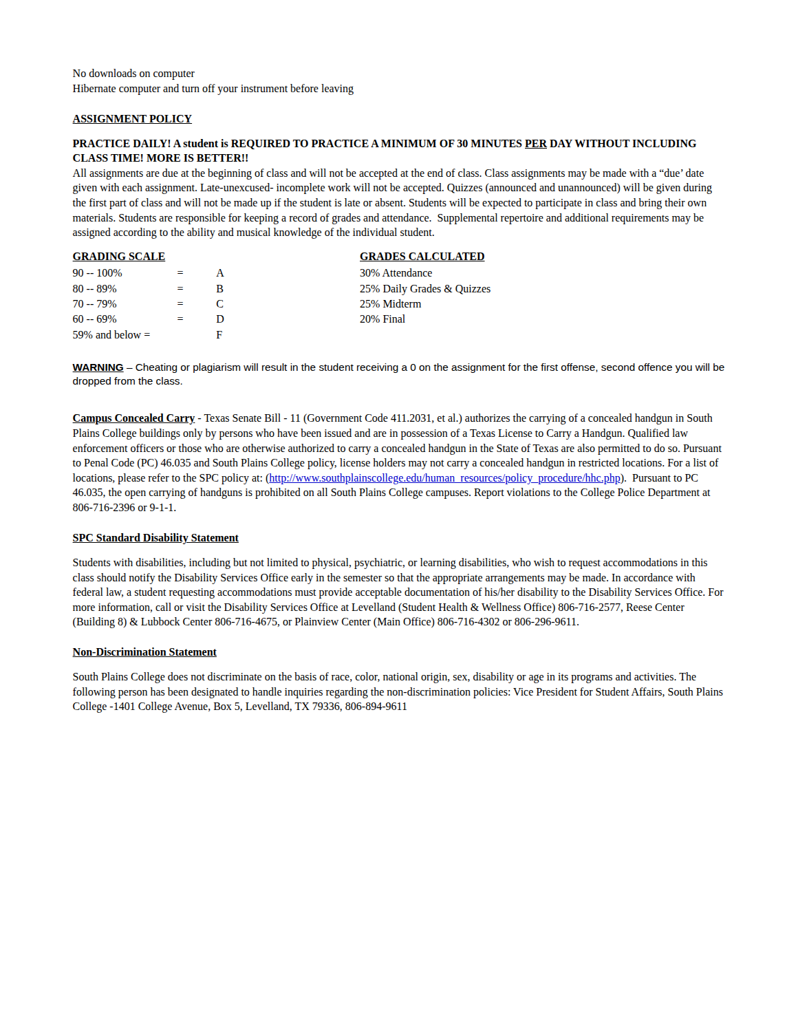No downloads on computer
Hibernate computer and turn off your instrument before leaving
ASSIGNMENT POLICY
PRACTICE DAILY! A student is REQUIRED TO PRACTICE A MINIMUM OF 30 MINUTES PER DAY WITHOUT INCLUDING CLASS TIME! MORE IS BETTER!!
All assignments are due at the beginning of class and will not be accepted at the end of class. Class assignments may be made with a “due’ date given with each assignment. Late-unexcused- incomplete work will not be accepted. Quizzes (announced and unannounced) will be given during the first part of class and will not be made up if the student is late or absent. Students will be expected to participate in class and bring their own materials. Students are responsible for keeping a record of grades and attendance. Supplemental repertoire and additional requirements may be assigned according to the ability and musical knowledge of the individual student.
| GRADING SCALE | GRADES CALCULATED |
| --- | --- |
| 90 -- 100% | = | A | 30% Attendance |
| 80 -- 89% | = | B | 25% Daily Grades & Quizzes |
| 70 -- 79% | = | C | 25% Midterm |
| 60 -- 69% | = | D | 20% Final |
| 59% and below = | F | |
WARNING – Cheating or plagiarism will result in the student receiving a 0 on the assignment for the first offense, second offence you will be dropped from the class.
Campus Concealed Carry - Texas Senate Bill - 11 (Government Code 411.2031, et al.) authorizes the carrying of a concealed handgun in South Plains College buildings only by persons who have been issued and are in possession of a Texas License to Carry a Handgun. Qualified law enforcement officers or those who are otherwise authorized to carry a concealed handgun in the State of Texas are also permitted to do so. Pursuant to Penal Code (PC) 46.035 and South Plains College policy, license holders may not carry a concealed handgun in restricted locations. For a list of locations, please refer to the SPC policy at: (http://www.southplainscollege.edu/human_resources/policy_procedure/hhc.php). Pursuant to PC 46.035, the open carrying of handguns is prohibited on all South Plains College campuses. Report violations to the College Police Department at 806-716-2396 or 9-1-1.
SPC Standard Disability Statement
Students with disabilities, including but not limited to physical, psychiatric, or learning disabilities, who wish to request accommodations in this class should notify the Disability Services Office early in the semester so that the appropriate arrangements may be made. In accordance with federal law, a student requesting accommodations must provide acceptable documentation of his/her disability to the Disability Services Office. For more information, call or visit the Disability Services Office at Levelland (Student Health & Wellness Office) 806-716-2577, Reese Center (Building 8) & Lubbock Center 806-716-4675, or Plainview Center (Main Office) 806-716-4302 or 806-296-9611.
Non-Discrimination Statement
South Plains College does not discriminate on the basis of race, color, national origin, sex, disability or age in its programs and activities. The following person has been designated to handle inquiries regarding the non-discrimination policies: Vice President for Student Affairs, South Plains College -1401 College Avenue, Box 5, Levelland, TX 79336, 806-894-9611